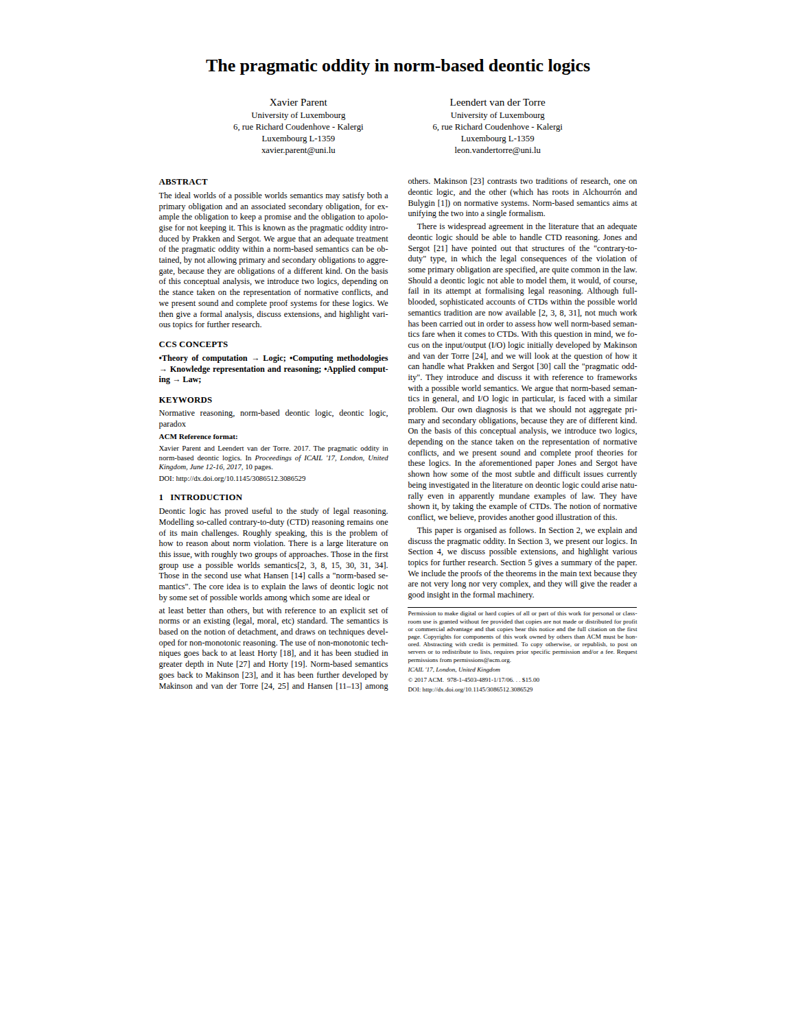The pragmatic oddity in norm-based deontic logics
Xavier Parent
University of Luxembourg
6, rue Richard Coudenhove - Kalergi
Luxembourg L-1359
xavier.parent@uni.lu
Leendert van der Torre
University of Luxembourg
6, rue Richard Coudenhove - Kalergi
Luxembourg L-1359
leon.vandertorre@uni.lu
ABSTRACT
The ideal worlds of a possible worlds semantics may satisfy both a primary obligation and an associated secondary obligation, for example the obligation to keep a promise and the obligation to apologise for not keeping it. This is known as the pragmatic oddity introduced by Prakken and Sergot. We argue that an adequate treatment of the pragmatic oddity within a norm-based semantics can be obtained, by not allowing primary and secondary obligations to aggregate, because they are obligations of a different kind. On the basis of this conceptual analysis, we introduce two logics, depending on the stance taken on the representation of normative conflicts, and we present sound and complete proof systems for these logics. We then give a formal analysis, discuss extensions, and highlight various topics for further research.
CCS CONCEPTS
•Theory of computation → Logic; •Computing methodologies → Knowledge representation and reasoning; •Applied computing → Law;
KEYWORDS
Normative reasoning, norm-based deontic logic, deontic logic, paradox
ACM Reference format:
Xavier Parent and Leendert van der Torre. 2017. The pragmatic oddity in norm-based deontic logics. In Proceedings of ICAIL '17, London, United Kingdom, June 12-16, 2017, 10 pages.
DOI: http://dx.doi.org/10.1145/3086512.3086529
1 INTRODUCTION
Deontic logic has proved useful to the study of legal reasoning. Modelling so-called contrary-to-duty (CTD) reasoning remains one of its main challenges. Roughly speaking, this is the problem of how to reason about norm violation. There is a large literature on this issue, with roughly two groups of approaches. Those in the first group use a possible worlds semantics[2, 3, 8, 15, 30, 31, 34]. Those in the second use what Hansen [14] calls a "norm-based semantics". The core idea is to explain the laws of deontic logic not by some set of possible worlds among which some are ideal or
at least better than others, but with reference to an explicit set of norms or an existing (legal, moral, etc) standard. The semantics is based on the notion of detachment, and draws on techniques developed for non-monotonic reasoning. The use of non-monotonic techniques goes back to at least Horty [18], and it has been studied in greater depth in Nute [27] and Horty [19]. Norm-based semantics goes back to Makinson [23], and it has been further developed by Makinson and van der Torre [24, 25] and Hansen [11–13] among others. Makinson [23] contrasts two traditions of research, one on deontic logic, and the other (which has roots in Alchourrón and Bulygin [1]) on normative systems. Norm-based semantics aims at unifying the two into a single formalism.
There is widespread agreement in the literature that an adequate deontic logic should be able to handle CTD reasoning. Jones and Sergot [21] have pointed out that structures of the "contrary-to-duty" type, in which the legal consequences of the violation of some primary obligation are specified, are quite common in the law. Should a deontic logic not able to model them, it would, of course, fail in its attempt at formalising legal reasoning. Although full-blooded, sophisticated accounts of CTDs within the possible world semantics tradition are now available [2, 3, 8, 31], not much work has been carried out in order to assess how well norm-based semantics fare when it comes to CTDs. With this question in mind, we focus on the input/output (I/O) logic initially developed by Makinson and van der Torre [24], and we will look at the question of how it can handle what Prakken and Sergot [30] call the "pragmatic oddity". They introduce and discuss it with reference to frameworks with a possible world semantics. We argue that norm-based semantics in general, and I/O logic in particular, is faced with a similar problem. Our own diagnosis is that we should not aggregate primary and secondary obligations, because they are of different kind. On the basis of this conceptual analysis, we introduce two logics, depending on the stance taken on the representation of normative conflicts, and we present sound and complete proof theories for these logics. In the aforementioned paper Jones and Sergot have shown how some of the most subtle and difficult issues currently being investigated in the literature on deontic logic could arise naturally even in apparently mundane examples of law. They have shown it, by taking the example of CTDs. The notion of normative conflict, we believe, provides another good illustration of this.
This paper is organised as follows. In Section 2, we explain and discuss the pragmatic oddity. In Section 3, we present our logics. In Section 4, we discuss possible extensions, and highlight various topics for further research. Section 5 gives a summary of the paper. We include the proofs of the theorems in the main text because they are not very long nor very complex, and they will give the reader a good insight in the formal machinery.
Permission to make digital or hard copies of all or part of this work for personal or classroom use is granted without fee provided that copies are not made or distributed for profit or commercial advantage and that copies bear this notice and the full citation on the first page. Copyrights for components of this work owned by others than ACM must be honored. Abstracting with credit is permitted. To copy otherwise, or republish, to post on servers or to redistribute to lists, requires prior specific permission and/or a fee. Request permissions from permissions@acm.org.
ICAIL '17, London, United Kingdom
© 2017 ACM. 978-1-4503-4891-1/17/06. . . $15.00
DOI: http://dx.doi.org/10.1145/3086512.3086529